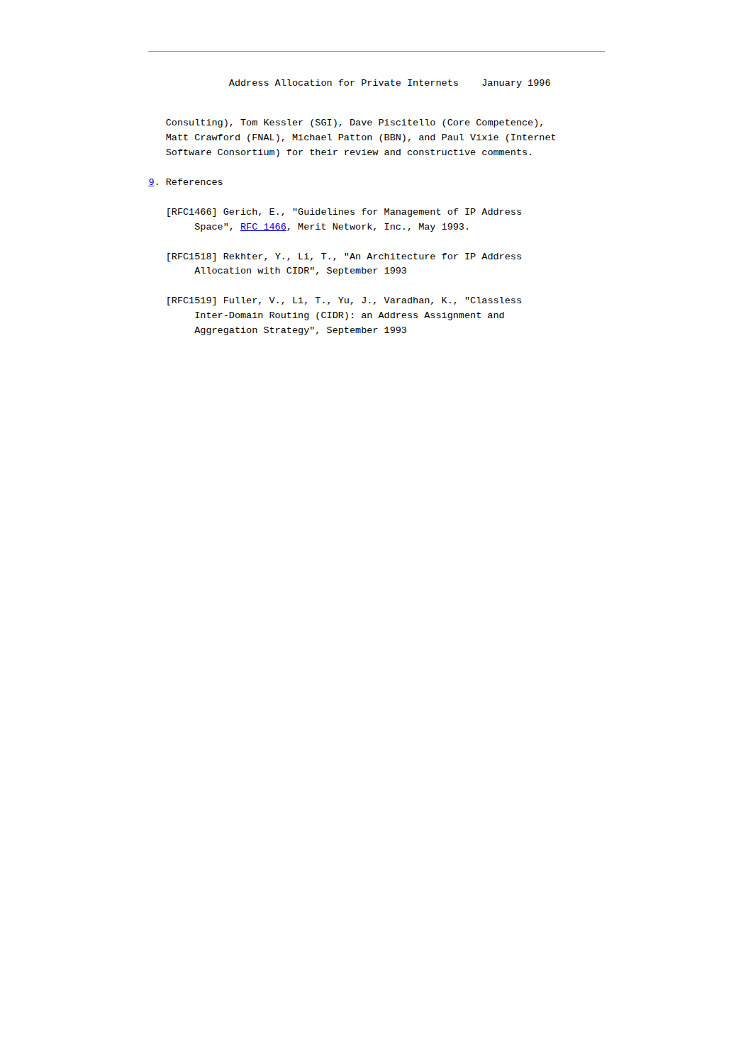Address Allocation for Private Internets January 1996
   Consulting), Tom Kessler (SGI), Dave Piscitello (Core Competence),
   Matt Crawford (FNAL), Michael Patton (BBN), and Paul Vixie (Internet
   Software Consortium) for their review and constructive comments.

9. References

   [RFC1466] Gerich, E., "Guidelines for Management of IP Address
        Space", RFC 1466, Merit Network, Inc., May 1993.

   [RFC1518] Rekhter, Y., Li, T., "An Architecture for IP Address
        Allocation with CIDR", September 1993

   [RFC1519] Fuller, V., Li, T., Yu, J., Varadhan, K., "Classless
        Inter-Domain Routing (CIDR): an Address Assignment and
        Aggregation Strategy", September 1993